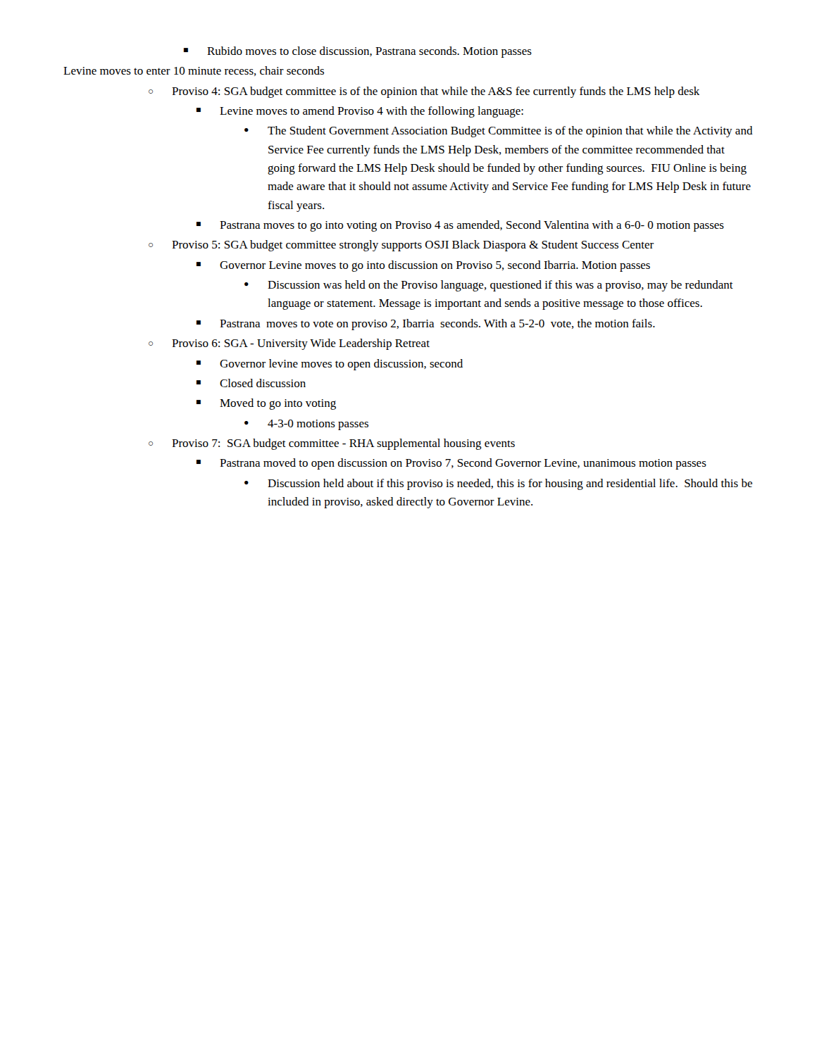Rubido moves to close discussion, Pastrana seconds. Motion passes
Levine moves to enter 10 minute recess, chair seconds
Proviso 4: SGA budget committee is of the opinion that while the A&S fee currently funds the LMS help desk
Levine moves to amend Proviso 4 with the following language:
The Student Government Association Budget Committee is of the opinion that while the Activity and Service Fee currently funds the LMS Help Desk, members of the committee recommended that going forward the LMS Help Desk should be funded by other funding sources. FIU Online is being made aware that it should not assume Activity and Service Fee funding for LMS Help Desk in future fiscal years.
Pastrana moves to go into voting on Proviso 4 as amended, Second Valentina with a 6-0- 0 motion passes
Proviso 5: SGA budget committee strongly supports OSJI Black Diaspora & Student Success Center
Governor Levine moves to go into discussion on Proviso 5, second Ibarria. Motion passes
Discussion was held on the Proviso language, questioned if this was a proviso, may be redundant language or statement. Message is important and sends a positive message to those offices.
Pastrana moves to vote on proviso 2, Ibarria seconds. With a 5-2-0 vote, the motion fails.
Proviso 6: SGA - University Wide Leadership Retreat
Governor levine moves to open discussion, second
Closed discussion
Moved to go into voting
4-3-0 motions passes
Proviso 7: SGA budget committee - RHA supplemental housing events
Pastrana moved to open discussion on Proviso 7, Second Governor Levine, unanimous motion passes
Discussion held about if this proviso is needed, this is for housing and residential life. Should this be included in proviso, asked directly to Governor Levine.